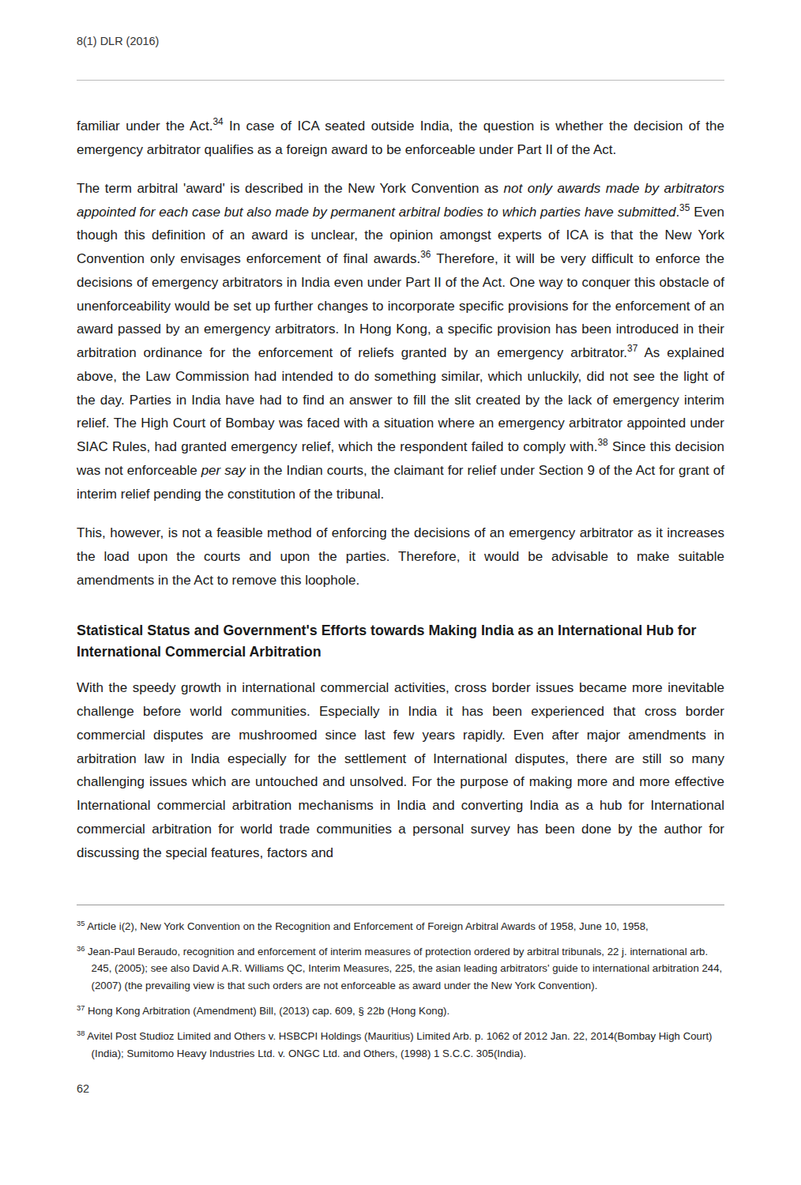8(1) DLR (2016)
familiar under the Act.34 In case of ICA seated outside India, the question is whether the decision of the emergency arbitrator qualifies as a foreign award to be enforceable under Part II of the Act.
The term arbitral 'award' is described in the New York Convention as not only awards made by arbitrators appointed for each case but also made by permanent arbitral bodies to which parties have submitted.35 Even though this definition of an award is unclear, the opinion amongst experts of ICA is that the New York Convention only envisages enforcement of final awards.36 Therefore, it will be very difficult to enforce the decisions of emergency arbitrators in India even under Part II of the Act. One way to conquer this obstacle of unenforceability would be set up further changes to incorporate specific provisions for the enforcement of an award passed by an emergency arbitrators. In Hong Kong, a specific provision has been introduced in their arbitration ordinance for the enforcement of reliefs granted by an emergency arbitrator.37 As explained above, the Law Commission had intended to do something similar, which unluckily, did not see the light of the day. Parties in India have had to find an answer to fill the slit created by the lack of emergency interim relief. The High Court of Bombay was faced with a situation where an emergency arbitrator appointed under SIAC Rules, had granted emergency relief, which the respondent failed to comply with.38 Since this decision was not enforceable per say in the Indian courts, the claimant for relief under Section 9 of the Act for grant of interim relief pending the constitution of the tribunal.
This, however, is not a feasible method of enforcing the decisions of an emergency arbitrator as it increases the load upon the courts and upon the parties. Therefore, it would be advisable to make suitable amendments in the Act to remove this loophole.
Statistical Status and Government's Efforts towards Making India as an International Hub for International Commercial Arbitration
With the speedy growth in international commercial activities, cross border issues became more inevitable challenge before world communities. Especially in India it has been experienced that cross border commercial disputes are mushroomed since last few years rapidly. Even after major amendments in arbitration law in India especially for the settlement of International disputes, there are still so many challenging issues which are untouched and unsolved. For the purpose of making more and more effective International commercial arbitration mechanisms in India and converting India as a hub for International commercial arbitration for world trade communities a personal survey has been done by the author for discussing the special features, factors and
35 Article i(2), New York Convention on the Recognition and Enforcement of Foreign Arbitral Awards of 1958, June 10, 1958,
36 Jean-Paul Beraudo, recognition and enforcement of interim measures of protection ordered by arbitral tribunals, 22 j. international arb. 245, (2005); see also David A.R. Williams QC, Interim Measures, 225, the asian leading arbitrators' guide to international arbitration 244, (2007) (the prevailing view is that such orders are not enforceable as award under the New York Convention).
37 Hong Kong Arbitration (Amendment) Bill, (2013) cap. 609, § 22b (Hong Kong).
38 Avitel Post Studioz Limited and Others v. HSBCPI Holdings (Mauritius) Limited Arb. p. 1062 of 2012 Jan. 22, 2014(Bombay High Court) (India); Sumitomo Heavy Industries Ltd. v. ONGC Ltd. and Others, (1998) 1 S.C.C. 305(India).
62